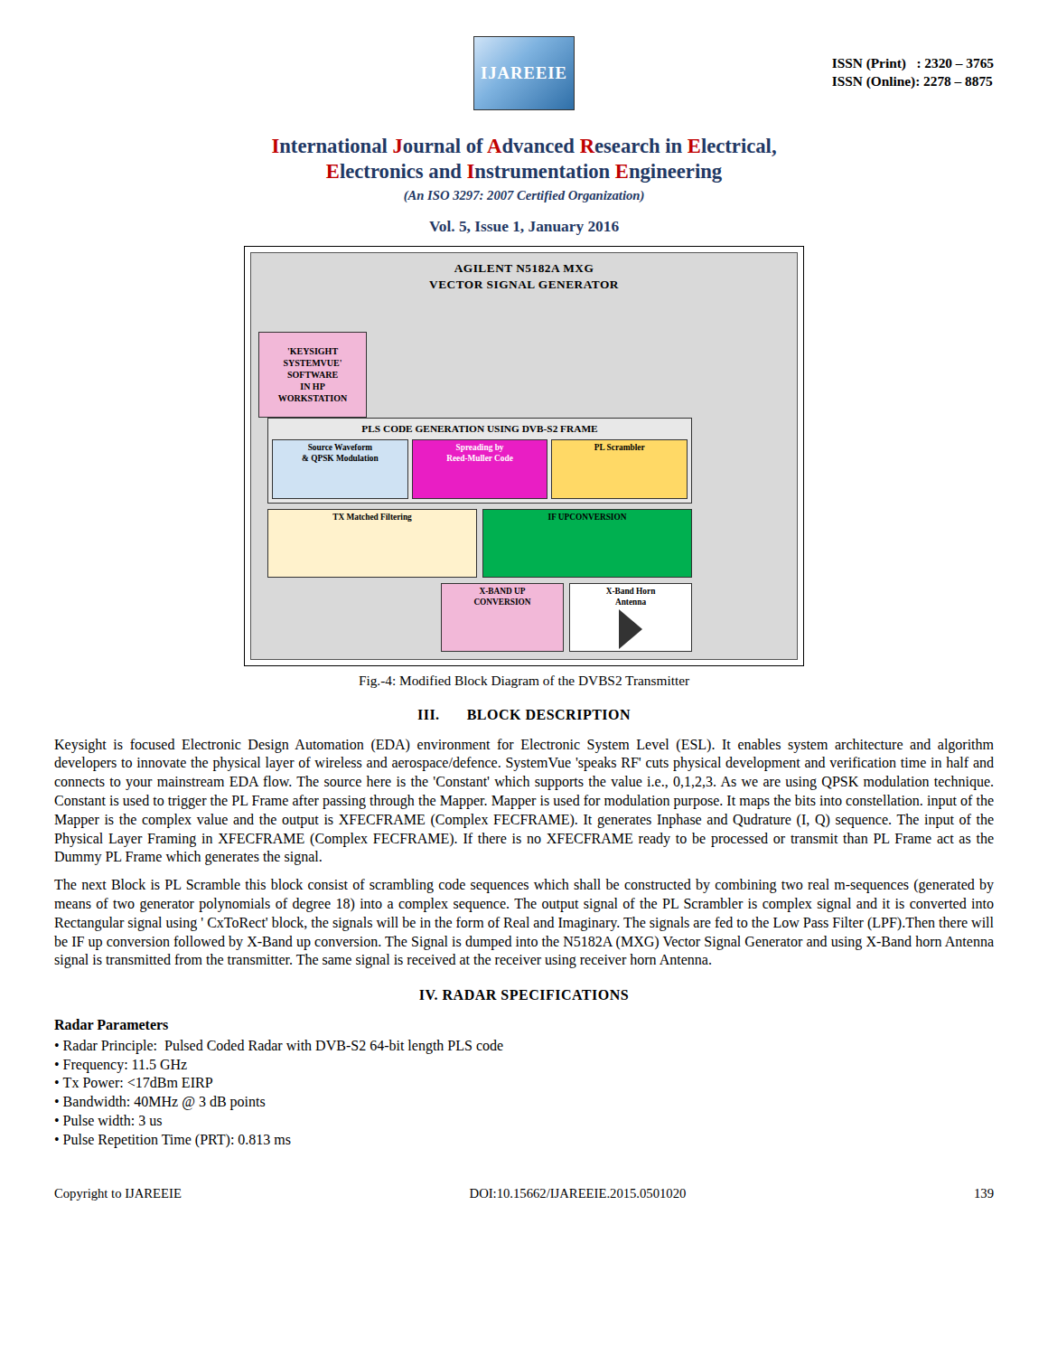IJAREEIE
ISSN (Print) : 2320 – 3765
ISSN (Online): 2278 – 8875
International Journal of Advanced Research in Electrical,
Electronics and Instrumentation Engineering
(An ISO 3297: 2007 Certified Organization)
Vol. 5, Issue 1, January 2016
AGILENT N5182A MXG
VECTOR SIGNAL GENERATOR
'KEYSIGHT
SYSTEMVUE'
SOFTWARE
IN HP
WORKSTATION
PLS CODE GENERATION USING DVB-S2 FRAME
Source Waveform
& QPSK Modulation
Spreading by
Reed-Muller Code
PL Scrambler
TX Matched Filtering
IF UPCONVERSION
X-BAND UP
CONVERSION
X-Band Horn
Antenna
Fig.-4: Modified Block Diagram of the DVBS2 Transmitter
III. BLOCK DESCRIPTION
Keysight is focused Electronic Design Automation (EDA) environment for Electronic System Level (ESL). It enables system architecture and algorithm developers to innovate the physical layer of wireless and aerospace/defence. SystemVue 'speaks RF' cuts physical development and verification time in half and connects to your mainstream EDA flow. The source here is the 'Constant' which supports the value i.e., 0,1,2,3. As we are using QPSK modulation technique. Constant is used to trigger the PL Frame after passing through the Mapper. Mapper is used for modulation purpose. It maps the bits into constellation. input of the Mapper is the complex value and the output is XFECFRAME (Complex FECFRAME). It generates Inphase and Qudrature (I, Q) sequence. The input of the Physical Layer Framing in XFECFRAME (Complex FECFRAME). If there is no XFECFRAME ready to be processed or transmit than PL Frame act as the Dummy PL Frame which generates the signal.
The next Block is PL Scramble this block consist of scrambling code sequences which shall be constructed by combining two real m-sequences (generated by means of two generator polynomials of degree 18) into a complex sequence. The output signal of the PL Scrambler is complex signal and it is converted into Rectangular signal using ' CxToRect' block, the signals will be in the form of Real and Imaginary. The signals are fed to the Low Pass Filter (LPF).Then there will be IF up conversion followed by X-Band up conversion. The Signal is dumped into the N5182A (MXG) Vector Signal Generator and using X-Band horn Antenna signal is transmitted from the transmitter. The same signal is received at the receiver using receiver horn Antenna.
IV. RADAR SPECIFICATIONS
Radar Parameters
Radar Principle: Pulsed Coded Radar with DVB-S2 64-bit length PLS code
Frequency: 11.5 GHz
Tx Power: <17dBm EIRP
Bandwidth: 40MHz @ 3 dB points
Pulse width: 3 us
Pulse Repetition Time (PRT): 0.813 ms
Copyright to IJAREEIE
DOI:10.15662/IJAREEIE.2015.0501020
139